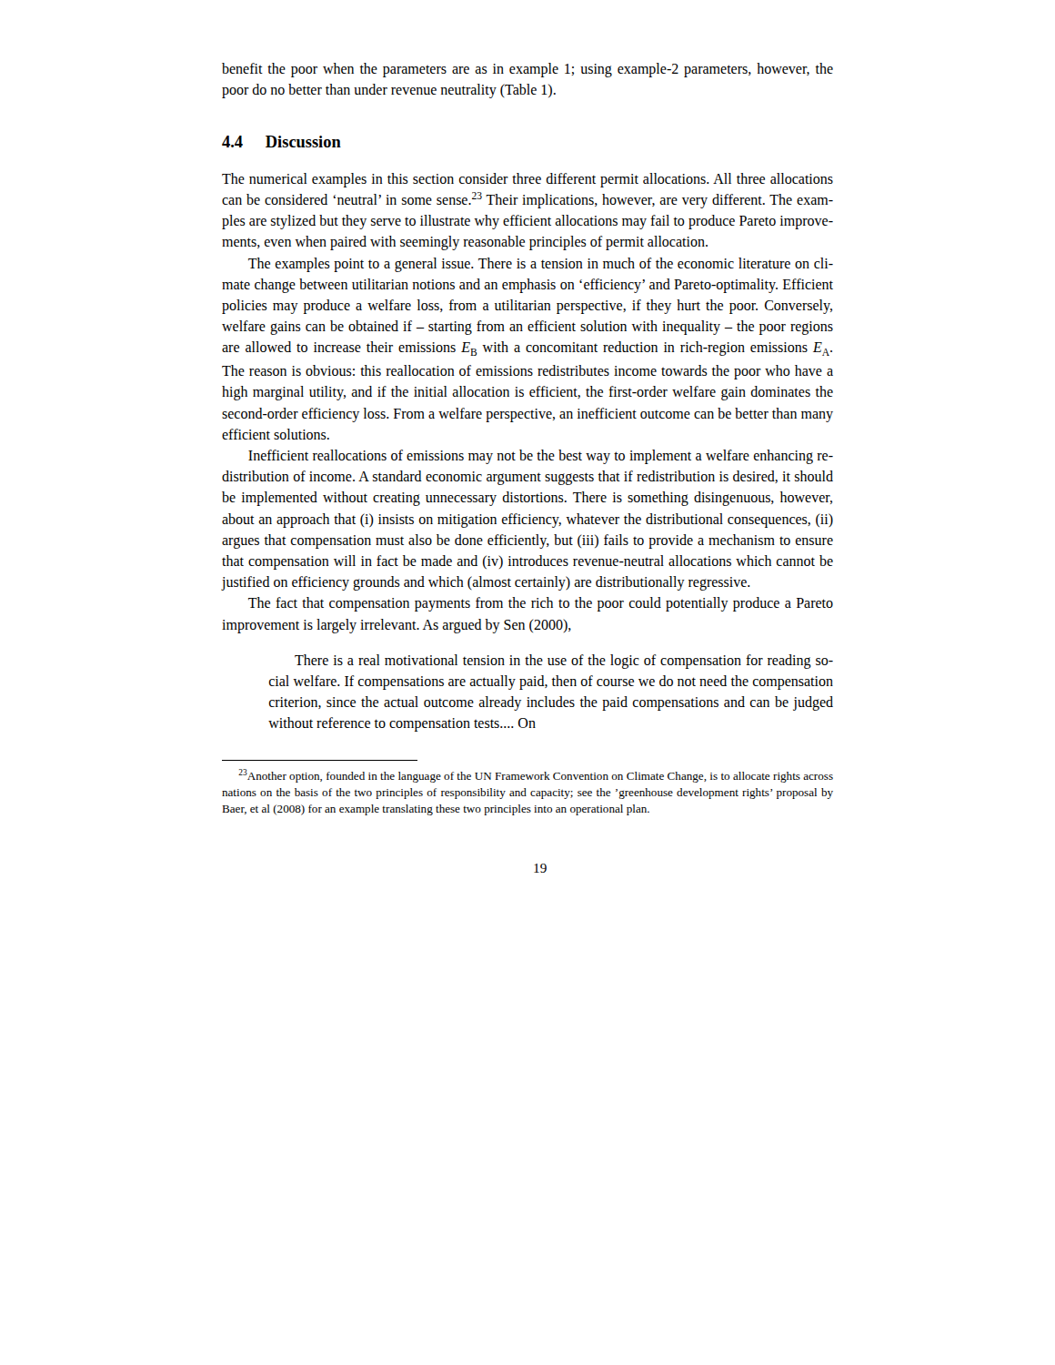benefit the poor when the parameters are as in example 1; using example-2 parameters, however, the poor do no better than under revenue neutrality (Table 1).
4.4 Discussion
The numerical examples in this section consider three different permit allocations. All three allocations can be considered ‘neutral’ in some sense.23 Their implications, however, are very different. The examples are stylized but they serve to illustrate why efficient allocations may fail to produce Pareto improvements, even when paired with seemingly reasonable principles of permit allocation.
The examples point to a general issue. There is a tension in much of the economic literature on climate change between utilitarian notions and an emphasis on ‘efficiency’ and Pareto-optimality. Efficient policies may produce a welfare loss, from a utilitarian perspective, if they hurt the poor. Conversely, welfare gains can be obtained if – starting from an efficient solution with inequality – the poor regions are allowed to increase their emissions EB with a concomitant reduction in rich-region emissions EA. The reason is obvious: this reallocation of emissions redistributes income towards the poor who have a high marginal utility, and if the initial allocation is efficient, the first-order welfare gain dominates the second-order efficiency loss. From a welfare perspective, an inefficient outcome can be better than many efficient solutions.
Inefficient reallocations of emissions may not be the best way to implement a welfare enhancing redistribution of income. A standard economic argument suggests that if redistribution is desired, it should be implemented without creating unnecessary distortions. There is something disingenuous, however, about an approach that (i) insists on mitigation efficiency, whatever the distributional consequences, (ii) argues that compensation must also be done efficiently, but (iii) fails to provide a mechanism to ensure that compensation will in fact be made and (iv) introduces revenue-neutral allocations which cannot be justified on efficiency grounds and which (almost certainly) are distributionally regressive.
The fact that compensation payments from the rich to the poor could potentially produce a Pareto improvement is largely irrelevant. As argued by Sen (2000),
There is a real motivational tension in the use of the logic of compensation for reading social welfare. If compensations are actually paid, then of course we do not need the compensation criterion, since the actual outcome already includes the paid compensations and can be judged without reference to compensation tests.... On
23Another option, founded in the language of the UN Framework Convention on Climate Change, is to allocate rights across nations on the basis of the two principles of responsibility and capacity; see the ’greenhouse development rights’ proposal by Baer, et al (2008) for an example translating these two principles into an operational plan.
19